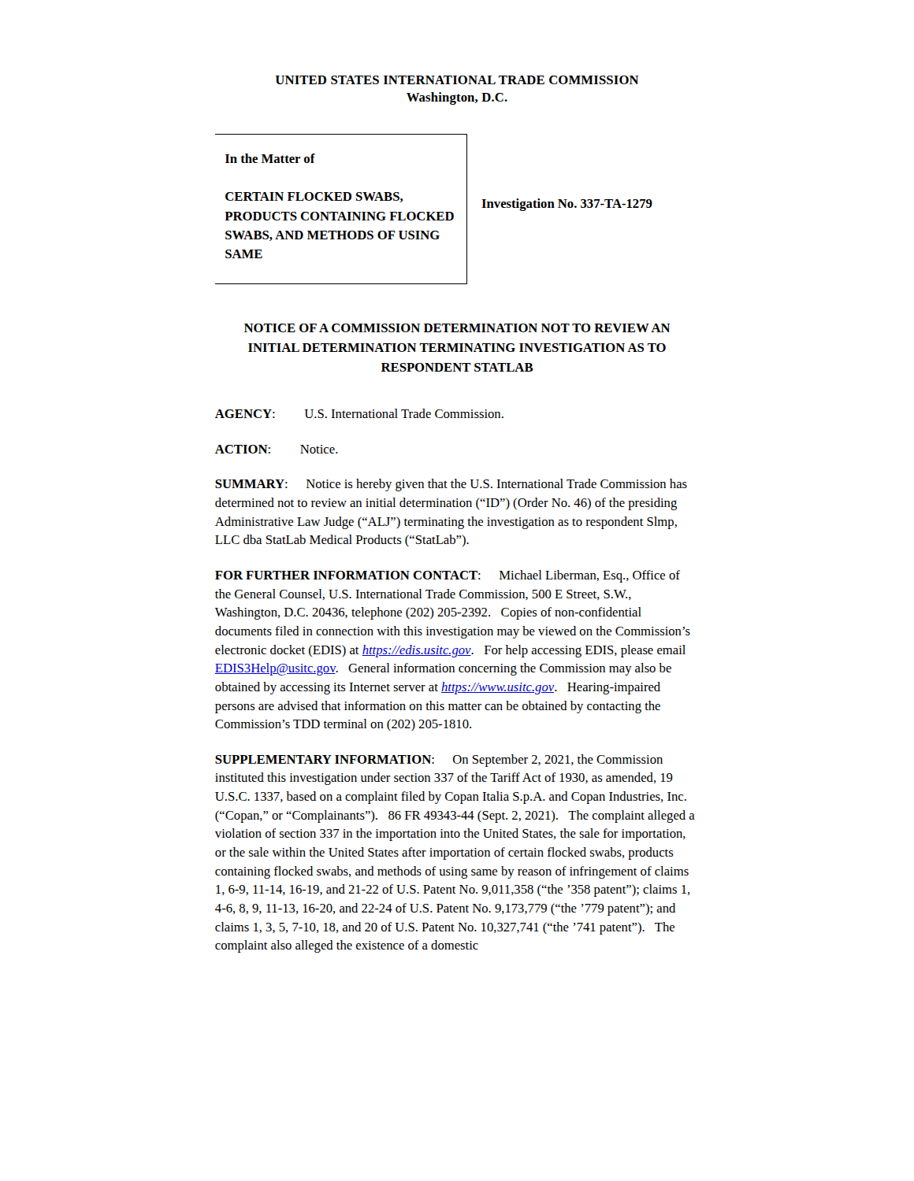UNITED STATES INTERNATIONAL TRADE COMMISSION
Washington, D.C.
| In the Matter of Certain Flocked Swabs, Products Containing Flocked Swabs, and Methods of Using Same | Investigation No. 337-TA-1279 |
Notice of a Commission Determination Not to Review an
Initial Determination Terminating Investigation as to
Respondent StatLab
AGENCY: U.S. International Trade Commission.
ACTION: Notice.
SUMMARY: Notice is hereby given that the U.S. International Trade Commission has determined not to review an initial determination (“ID”) (Order No. 46) of the presiding Administrative Law Judge (“ALJ”) terminating the investigation as to respondent Slmp, LLC dba StatLab Medical Products (“StatLab”).
FOR FURTHER INFORMATION CONTACT: Michael Liberman, Esq., Office of the General Counsel, U.S. International Trade Commission, 500 E Street, S.W., Washington, D.C. 20436, telephone (202) 205-2392. Copies of non-confidential documents filed in connection with this investigation may be viewed on the Commission’s electronic docket (EDIS) at https://edis.usitc.gov. For help accessing EDIS, please email EDIS3Help@usitc.gov. General information concerning the Commission may also be obtained by accessing its Internet server at https://www.usitc.gov. Hearing-impaired persons are advised that information on this matter can be obtained by contacting the Commission’s TDD terminal on (202) 205-1810.
SUPPLEMENTARY INFORMATION: On September 2, 2021, the Commission instituted this investigation under section 337 of the Tariff Act of 1930, as amended, 19 U.S.C. 1337, based on a complaint filed by Copan Italia S.p.A. and Copan Industries, Inc. (“Copan,” or “Complainants”). 86 FR 49343-44 (Sept. 2, 2021). The complaint alleged a violation of section 337 in the importation into the United States, the sale for importation, or the sale within the United States after importation of certain flocked swabs, products containing flocked swabs, and methods of using same by reason of infringement of claims 1, 6-9, 11-14, 16-19, and 21-22 of U.S. Patent No. 9,011,358 (“the ’358 patent”); claims 1, 4-6, 8, 9, 11-13, 16-20, and 22-24 of U.S. Patent No. 9,173,779 (“the ’779 patent”); and claims 1, 3, 5, 7-10, 18, and 20 of U.S. Patent No. 10,327,741 (“the ’741 patent”). The complaint also alleged the existence of a domestic